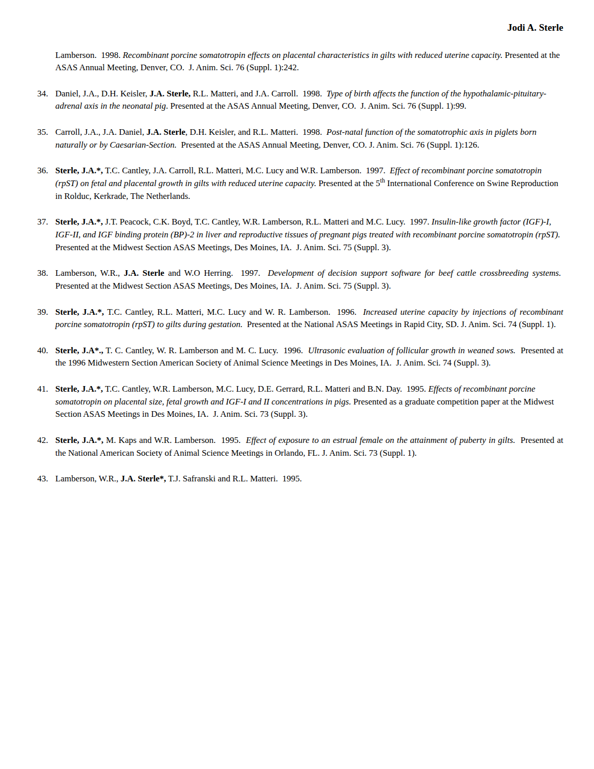Jodi A. Sterle
Lamberson. 1998. Recombinant porcine somatotropin effects on placental characteristics in gilts with reduced uterine capacity. Presented at the ASAS Annual Meeting, Denver, CO. J. Anim. Sci. 76 (Suppl. 1):242.
34. Daniel, J.A., D.H. Keisler, J.A. Sterle, R.L. Matteri, and J.A. Carroll. 1998. Type of birth affects the function of the hypothalamic-pituitary-adrenal axis in the neonatal pig. Presented at the ASAS Annual Meeting, Denver, CO. J. Anim. Sci. 76 (Suppl. 1):99.
35. Carroll, J.A., J.A. Daniel, J.A. Sterle, D.H. Keisler, and R.L. Matteri. 1998. Post-natal function of the somatotrophic axis in piglets born naturally or by Caesarian-Section. Presented at the ASAS Annual Meeting, Denver, CO. J. Anim. Sci. 76 (Suppl. 1):126.
36. Sterle, J.A.*, T.C. Cantley, J.A. Carroll, R.L. Matteri, M.C. Lucy and W.R. Lamberson. 1997. Effect of recombinant porcine somatotropin (rpST) on fetal and placental growth in gilts with reduced uterine capacity. Presented at the 5th International Conference on Swine Reproduction in Rolduc, Kerkrade, The Netherlands.
37. Sterle, J.A.*, J.T. Peacock, C.K. Boyd, T.C. Cantley, W.R. Lamberson, R.L. Matteri and M.C. Lucy. 1997. Insulin-like growth factor (IGF)-I, IGF-II, and IGF binding protein (BP)-2 in liver and reproductive tissues of pregnant pigs treated with recombinant porcine somatotropin (rpST). Presented at the Midwest Section ASAS Meetings, Des Moines, IA. J. Anim. Sci. 75 (Suppl. 3).
38. Lamberson, W.R., J.A. Sterle and W.O Herring. 1997. Development of decision support software for beef cattle crossbreeding systems. Presented at the Midwest Section ASAS Meetings, Des Moines, IA. J. Anim. Sci. 75 (Suppl. 3).
39. Sterle, J.A.*, T.C. Cantley, R.L. Matteri, M.C. Lucy and W. R. Lamberson. 1996. Increased uterine capacity by injections of recombinant porcine somatotropin (rpST) to gilts during gestation. Presented at the National ASAS Meetings in Rapid City, SD. J. Anim. Sci. 74 (Suppl. 1).
40. Sterle, J.A*., T. C. Cantley, W. R. Lamberson and M. C. Lucy. 1996. Ultrasonic evaluation of follicular growth in weaned sows. Presented at the 1996 Midwestern Section American Society of Animal Science Meetings in Des Moines, IA. J. Anim. Sci. 74 (Suppl. 3).
41. Sterle, J.A.*, T.C. Cantley, W.R. Lamberson, M.C. Lucy, D.E. Gerrard, R.L. Matteri and B.N. Day. 1995. Effects of recombinant porcine somatotropin on placental size, fetal growth and IGF-I and II concentrations in pigs. Presented as a graduate competition paper at the Midwest Section ASAS Meetings in Des Moines, IA. J. Anim. Sci. 73 (Suppl. 3).
42. Sterle, J.A.*, M. Kaps and W.R. Lamberson. 1995. Effect of exposure to an estrual female on the attainment of puberty in gilts. Presented at the National American Society of Animal Science Meetings in Orlando, FL. J. Anim. Sci. 73 (Suppl. 1).
43. Lamberson, W.R., J.A. Sterle*, T.J. Safranski and R.L. Matteri. 1995.